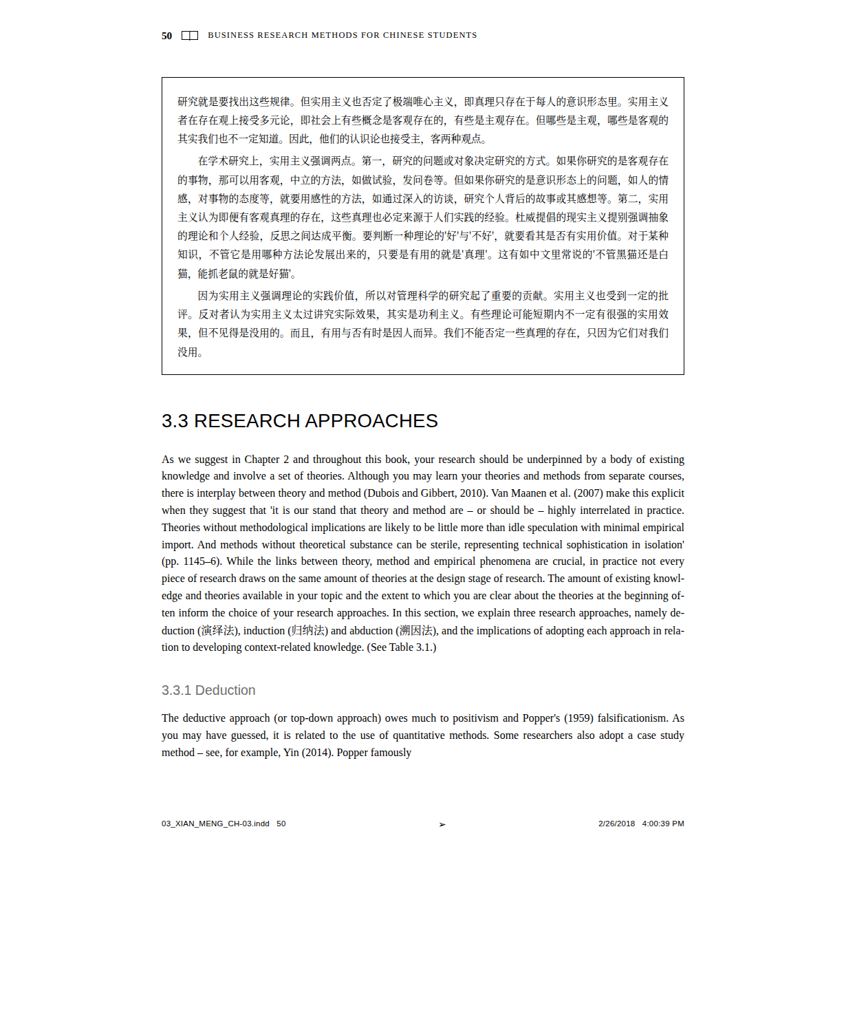50 Business Research Methods for Chinese Students
研究就是要找出这些规律。但实用主义也否定了极端唯心主义，即真理只存在于每人的意识形态里。实用主义者在存在观上接受多元论，即社会上有些概念是客观存在的，有些是主观存在。但哪些是主观，哪些是客观的其实我们也不一定知道。因此，他们的认识论也接受主，客两种观点。
在学术研究上，实用主义强调两点。第一，研究的问题或对象决定研究的方式。如果你研究的是客观存在的事物，那可以用客观，中立的方法，如做试验，发问卷等。但如果你研究的是意识形态上的问题，如人的情感，对事物的态度等，就要用感性的方法，如通过深入的访谈，研究个人背后的故事或其感想等。第二，实用主义认为即便有客观真理的存在，这些真理也必定来源于人们实践的经验。杜威提倡的现实主义提别强调抽象的理论和个人经验，反思之间达成平衡。要判断一种理论的'好'与'不好'，就要看其是否有实用价值。对于某种知识，不管它是用哪种方法论发展出来的，只要是有用的就是'真理'。这有如中文里常说的'不管黑猫还是白猫，能抓老鼠的就是好猫'。
因为实用主义强调理论的实践价值，所以对管理科学的研究起了重要的贡献。实用主义也受到一定的批评。反对者认为实用主义太过讲究实际效果，其实是功利主义。有些理论可能短期内不一定有很强的实用效果，但不见得是没用的。而且，有用与否有时是因人而异。我们不能否定一些真理的存在，只因为它们对我们没用。
3.3 RESEARCH APPROACHES
As we suggest in Chapter 2 and throughout this book, your research should be underpinned by a body of existing knowledge and involve a set of theories. Although you may learn your theories and methods from separate courses, there is interplay between theory and method (Dubois and Gibbert, 2010). Van Maanen et al. (2007) make this explicit when they suggest that 'it is our stand that theory and method are – or should be – highly interrelated in practice. Theories without methodological implications are likely to be little more than idle speculation with minimal empirical import. And methods without theoretical substance can be sterile, representing technical sophistication in isolation' (pp. 1145–6). While the links between theory, method and empirical phenomena are crucial, in practice not every piece of research draws on the same amount of theories at the design stage of research. The amount of existing knowledge and theories available in your topic and the extent to which you are clear about the theories at the beginning often inform the choice of your research approaches. In this section, we explain three research approaches, namely deduction (演绎法), induction (归纳法) and abduction (溯因法), and the implications of adopting each approach in relation to developing context-related knowledge. (See Table 3.1.)
3.3.1 Deduction
The deductive approach (or top-down approach) owes much to positivism and Popper's (1959) falsificationism. As you may have guessed, it is related to the use of quantitative methods. Some researchers also adopt a case study method – see, for example, Yin (2014). Popper famously
03_XIAN_MENG_CH-03.indd 50 ➢ 2/26/2018 4:00:39 PM